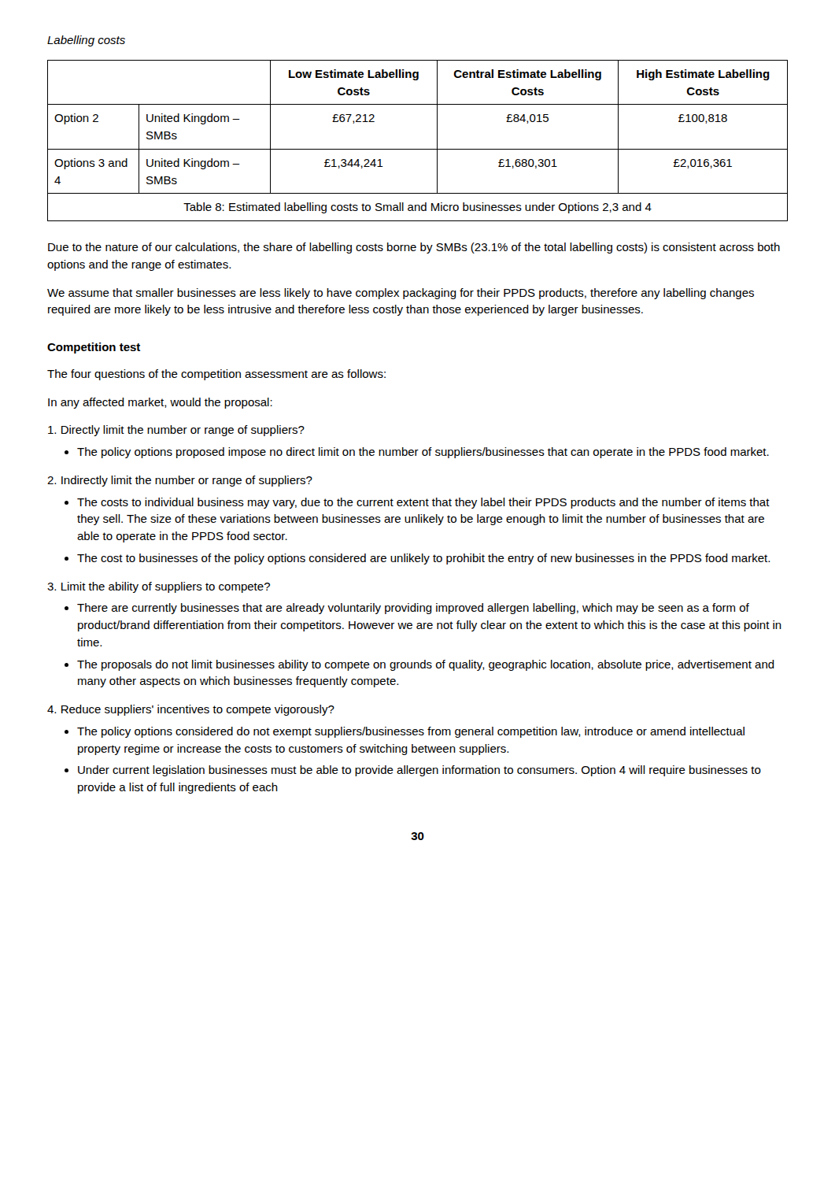Labelling costs
| | Low Estimate Labelling Costs | Central Estimate Labelling Costs | High Estimate Labelling Costs |
| Option 2 | United Kingdom – SMBs | £67,212 | £84,015 | £100,818 |
| Options 3 and 4 | United Kingdom – SMBs | £1,344,241 | £1,680,301 | £2,016,361 |
| Table 8: Estimated labelling costs to Small and Micro businesses under Options 2,3 and 4 |
Due to the nature of our calculations, the share of labelling costs borne by SMBs (23.1% of the total labelling costs) is consistent across both options and the range of estimates.
We assume that smaller businesses are less likely to have complex packaging for their PPDS products, therefore any labelling changes required are more likely to be less intrusive and therefore less costly than those experienced by larger businesses.
Competition test
The four questions of the competition assessment are as follows:
In any affected market, would the proposal:
1. Directly limit the number or range of suppliers?
The policy options proposed impose no direct limit on the number of suppliers/businesses that can operate in the PPDS food market.
2. Indirectly limit the number or range of suppliers?
The costs to individual business may vary, due to the current extent that they label their PPDS products and the number of items that they sell. The size of these variations between businesses are unlikely to be large enough to limit the number of businesses that are able to operate in the PPDS food sector.
The cost to businesses of the policy options considered are unlikely to prohibit the entry of new businesses in the PPDS food market.
3. Limit the ability of suppliers to compete?
There are currently businesses that are already voluntarily providing improved allergen labelling, which may be seen as a form of product/brand differentiation from their competitors. However we are not fully clear on the extent to which this is the case at this point in time.
The proposals do not limit businesses ability to compete on grounds of quality, geographic location, absolute price, advertisement and many other aspects on which businesses frequently compete.
4. Reduce suppliers' incentives to compete vigorously?
The policy options considered do not exempt suppliers/businesses from general competition law, introduce or amend intellectual property regime or increase the costs to customers of switching between suppliers.
Under current legislation businesses must be able to provide allergen information to consumers. Option 4 will require businesses to provide a list of full ingredients of each
30